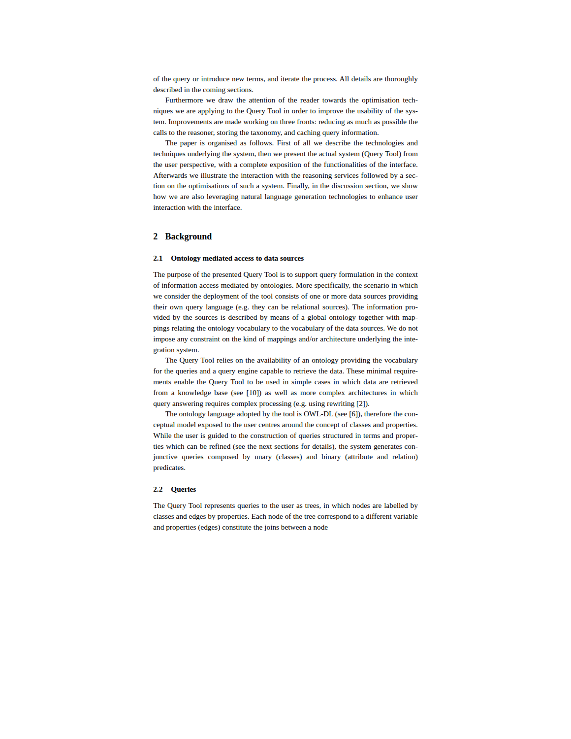of the query or introduce new terms, and iterate the process. All details are thoroughly described in the coming sections.
Furthermore we draw the attention of the reader towards the optimisation techniques we are applying to the Query Tool in order to improve the usability of the system. Improvements are made working on three fronts: reducing as much as possible the calls to the reasoner, storing the taxonomy, and caching query information.
The paper is organised as follows. First of all we describe the technologies and techniques underlying the system, then we present the actual system (Query Tool) from the user perspective, with a complete exposition of the functionalities of the interface. Afterwards we illustrate the interaction with the reasoning services followed by a section on the optimisations of such a system. Finally, in the discussion section, we show how we are also leveraging natural language generation technologies to enhance user interaction with the interface.
2 Background
2.1 Ontology mediated access to data sources
The purpose of the presented Query Tool is to support query formulation in the context of information access mediated by ontologies. More specifically, the scenario in which we consider the deployment of the tool consists of one or more data sources providing their own query language (e.g. they can be relational sources). The information provided by the sources is described by means of a global ontology together with mappings relating the ontology vocabulary to the vocabulary of the data sources. We do not impose any constraint on the kind of mappings and/or architecture underlying the integration system.
The Query Tool relies on the availability of an ontology providing the vocabulary for the queries and a query engine capable to retrieve the data. These minimal requirements enable the Query Tool to be used in simple cases in which data are retrieved from a knowledge base (see [10]) as well as more complex architectures in which query answering requires complex processing (e.g. using rewriting [2]).
The ontology language adopted by the tool is OWL-DL (see [6]), therefore the conceptual model exposed to the user centres around the concept of classes and properties. While the user is guided to the construction of queries structured in terms and properties which can be refined (see the next sections for details), the system generates conjunctive queries composed by unary (classes) and binary (attribute and relation) predicates.
2.2 Queries
The Query Tool represents queries to the user as trees, in which nodes are labelled by classes and edges by properties. Each node of the tree correspond to a different variable and properties (edges) constitute the joins between a node